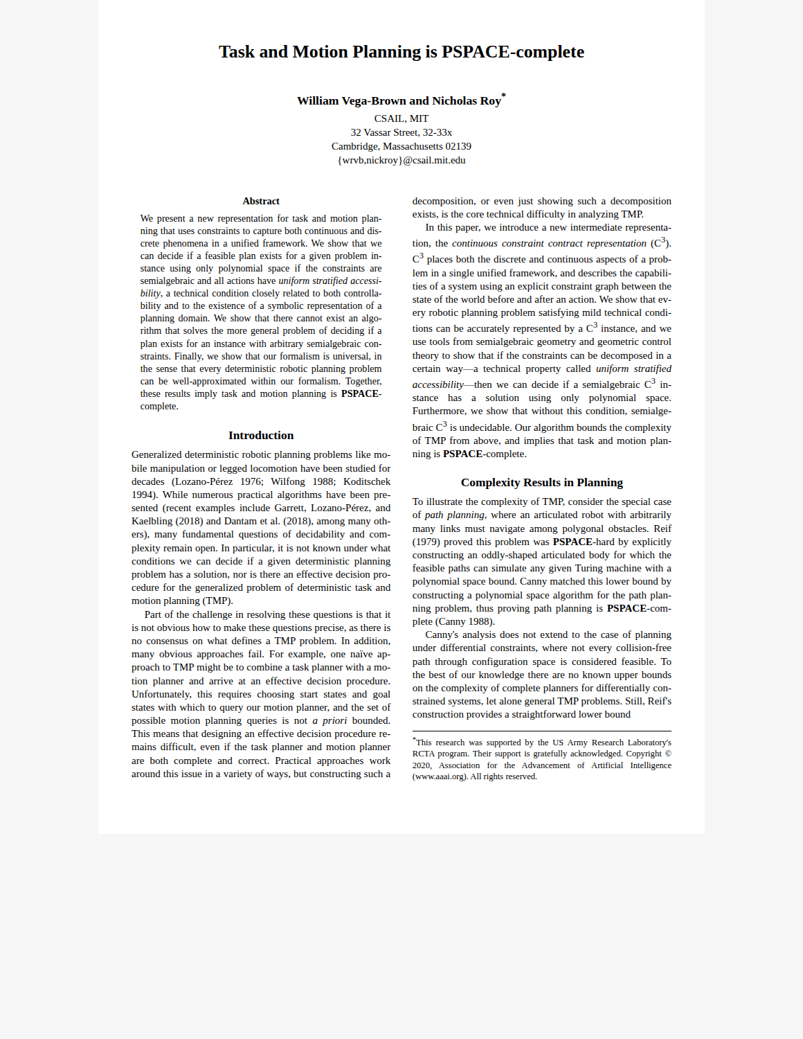Task and Motion Planning is PSPACE-complete
William Vega-Brown and Nicholas Roy*
CSAIL, MIT
32 Vassar Street, 32-33x
Cambridge, Massachusetts 02139
{wrvb,nickroy}@csail.mit.edu
Abstract
We present a new representation for task and motion planning that uses constraints to capture both continuous and discrete phenomena in a unified framework. We show that we can decide if a feasible plan exists for a given problem instance using only polynomial space if the constraints are semialgebraic and all actions have uniform stratified accessibility, a technical condition closely related to both controllability and to the existence of a symbolic representation of a planning domain. We show that there cannot exist an algorithm that solves the more general problem of deciding if a plan exists for an instance with arbitrary semialgebraic constraints. Finally, we show that our formalism is universal, in the sense that every deterministic robotic planning problem can be well-approximated within our formalism. Together, these results imply task and motion planning is PSPACE-complete.
Introduction
Generalized deterministic robotic planning problems like mobile manipulation or legged locomotion have been studied for decades (Lozano-Pérez 1976; Wilfong 1988; Koditschek 1994). While numerous practical algorithms have been presented (recent examples include Garrett, Lozano-Pérez, and Kaelbling (2018) and Dantam et al. (2018), among many others), many fundamental questions of decidability and complexity remain open. In particular, it is not known under what conditions we can decide if a given deterministic planning problem has a solution, nor is there an effective decision procedure for the generalized problem of deterministic task and motion planning (TMP).
Part of the challenge in resolving these questions is that it is not obvious how to make these questions precise, as there is no consensus on what defines a TMP problem. In addition, many obvious approaches fail. For example, one naïve approach to TMP might be to combine a task planner with a motion planner and arrive at an effective decision procedure. Unfortunately, this requires choosing start states and goal states with which to query our motion planner, and the set of possible motion planning queries is not a priori bounded. This means that designing an effective decision procedure remains difficult, even if the task planner and motion planner are both complete and correct. Practical approaches work around this issue in a variety of ways, but constructing such a decomposition, or even just showing such a decomposition exists, is the core technical difficulty in analyzing TMP.
In this paper, we introduce a new intermediate representation, the continuous constraint contract representation (C3). C3 places both the discrete and continuous aspects of a problem in a single unified framework, and describes the capabilities of a system using an explicit constraint graph between the state of the world before and after an action. We show that every robotic planning problem satisfying mild technical conditions can be accurately represented by a C3 instance, and we use tools from semialgebraic geometry and geometric control theory to show that if the constraints can be decomposed in a certain way—a technical property called uniform stratified accessibility—then we can decide if a semialgebraic C3 instance has a solution using only polynomial space. Furthermore, we show that without this condition, semialgebraic C3 is undecidable. Our algorithm bounds the complexity of TMP from above, and implies that task and motion planning is PSPACE-complete.
Complexity Results in Planning
To illustrate the complexity of TMP, consider the special case of path planning, where an articulated robot with arbitrarily many links must navigate among polygonal obstacles. Reif (1979) proved this problem was PSPACE-hard by explicitly constructing an oddly-shaped articulated body for which the feasible paths can simulate any given Turing machine with a polynomial space bound. Canny matched this lower bound by constructing a polynomial space algorithm for the path planning problem, thus proving path planning is PSPACE-complete (Canny 1988).
Canny's analysis does not extend to the case of planning under differential constraints, where not every collision-free path through configuration space is considered feasible. To the best of our knowledge there are no known upper bounds on the complexity of complete planners for differentially constrained systems, let alone general TMP problems. Still, Reif's construction provides a straightforward lower bound
*This research was supported by the US Army Research Laboratory's RCTA program. Their support is gratefully acknowledged. Copyright © 2020, Association for the Advancement of Artificial Intelligence (www.aaai.org). All rights reserved.